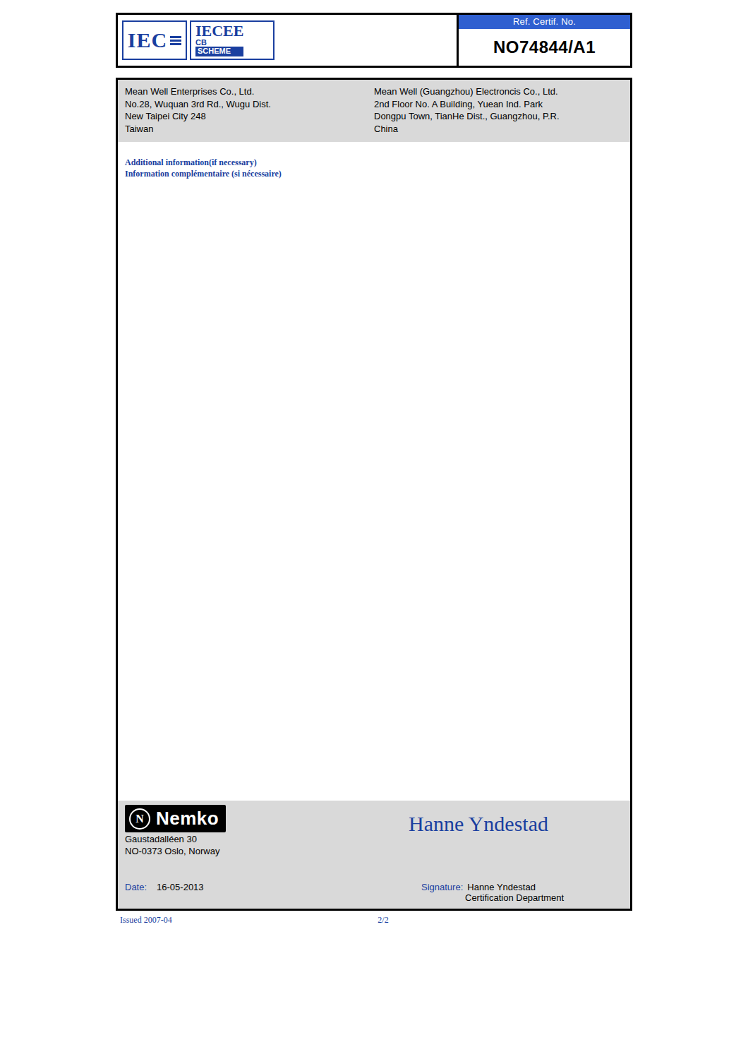IEC
IECEE CB SCHEME
Ref. Certif. No.
NO74844/A1
Mean Well Enterprises Co., Ltd.
No.28, Wuquan 3rd Rd., Wugu Dist.
New Taipei City 248
Taiwan
Mean Well (Guangzhou) Electroncis Co., Ltd.
2nd Floor No. A Building, Yuean Ind. Park
Dongpu Town, TianHe Dist., Guangzhou, P.R.
China
Additional information(if necessary)
Information complémentaire (si nécessaire)
N Nemko
Gaustadalléen 30
NO-0373 Oslo, Norway
Hanne Yndestad
Date: 16-05-2013
Signature: Hanne Yndestad Certification Department
Issued 2007-04
2/2